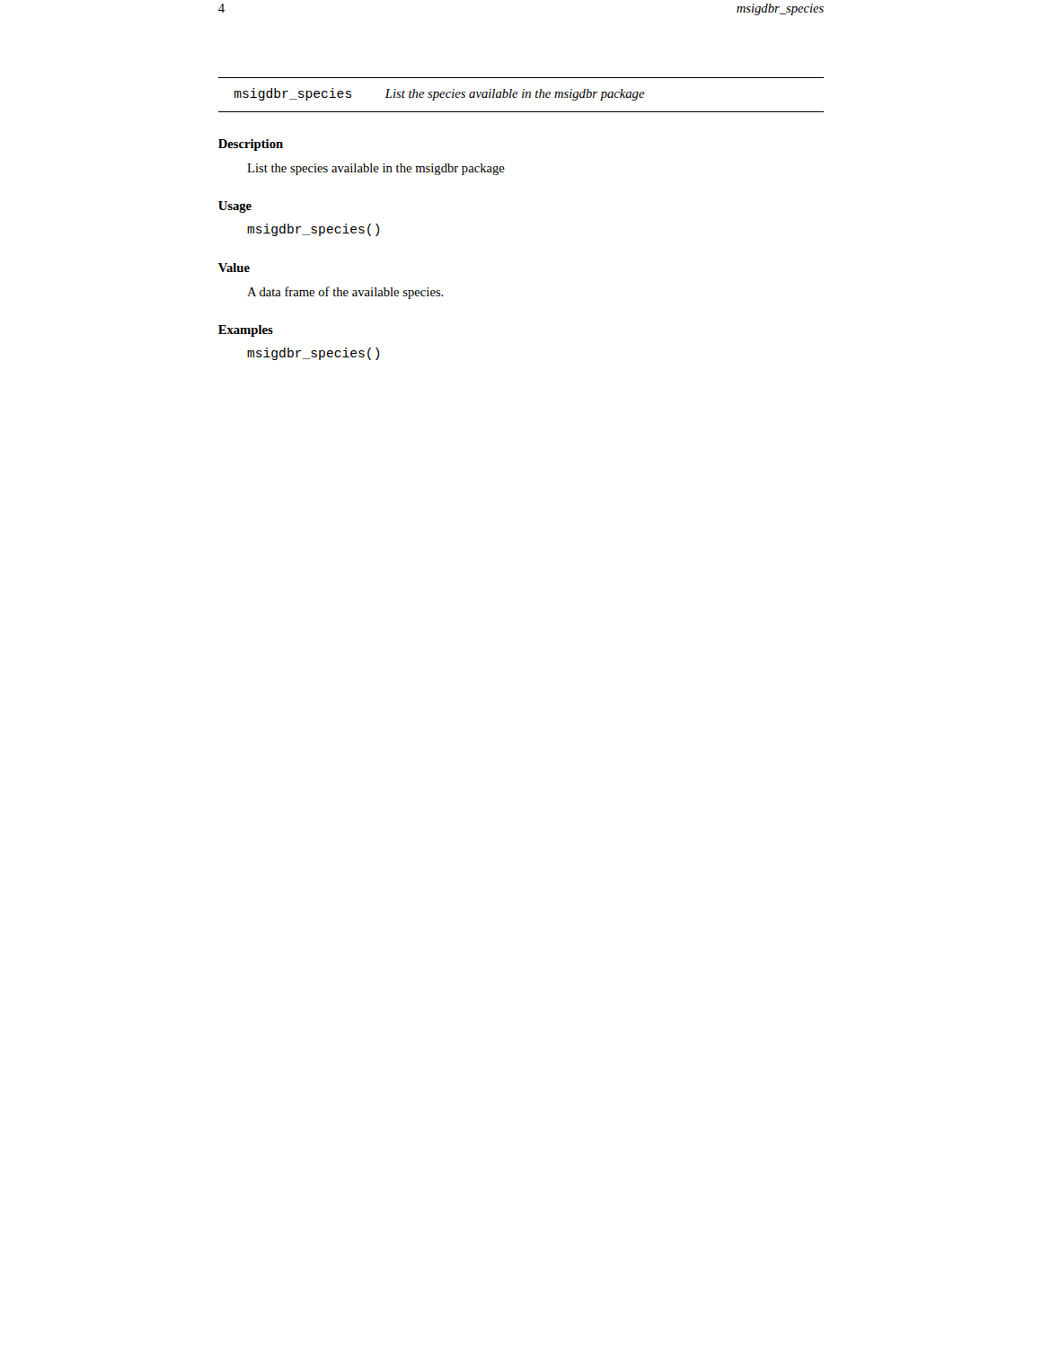4 msigdbr_species
msigdbr_species List the species available in the msigdbr package
Description
List the species available in the msigdbr package
Usage
msigdbr_species()
Value
A data frame of the available species.
Examples
msigdbr_species()